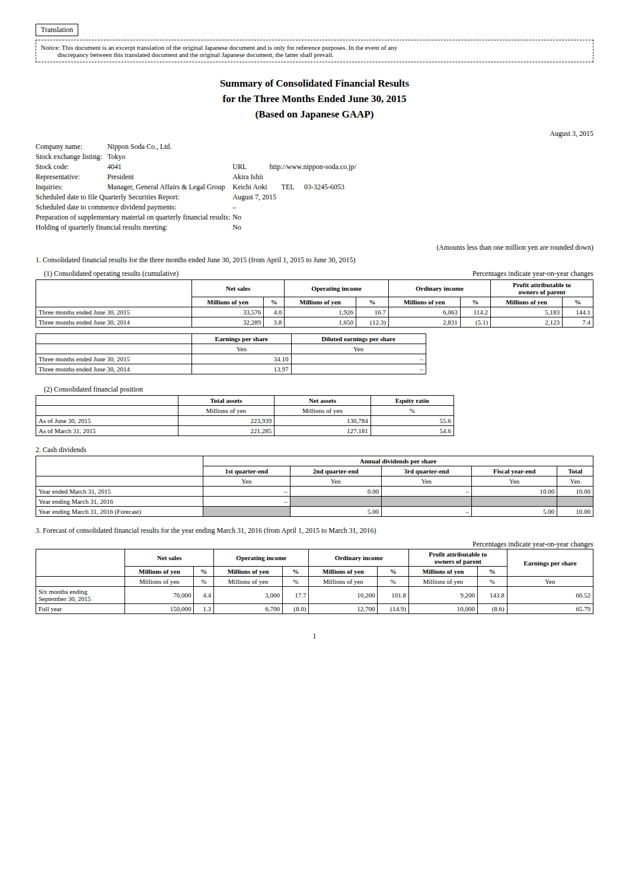Translation
Notice: This document is an excerpt translation of the original Japanese document and is only for reference purposes. In the event of any
discrepancy between this translated document and the original Japanese document, the latter shall prevail.
Summary of Consolidated Financial Results
for the Three Months Ended June 30, 2015
(Based on Japanese GAAP)
August 3, 2015
| Company name: | Nippon Soda Co., Ltd. | | | |
| Stock exchange listing: | Tokyo | | | |
| Stock code: | 4041 | URL | http://www.nippon-soda.co.jp/ |
| Representative: | President | Akira Ishii |
| Inquiries: | Manager, General Affairs & Legal Group | Keichi Aoki | TEL | 03-3245-6053 |
| Scheduled date to file Quarterly Securities Report: | August 7, 2015 |
| Scheduled date to commence dividend payments: | – |
| Preparation of supplementary material on quarterly financial results: | No |
| Holding of quarterly financial results meeting: | No |
(Amounts less than one million yen are rounded down)
1. Consolidated financial results for the three months ended June 30, 2015 (from April 1, 2015 to June 30, 2015)
(1) Consolidated operating results (cumulative) Percentages indicate year-on-year changes
| | Net sales | Operating income | Ordinary income | Profit attributable to owners of parent |
| --- | --- | --- | --- | --- |
| Millions of yen | % | Millions of yen | % | Millions of yen | % | Millions of yen | % |
| Three months ended June 30, 2015 | 33,576 | 4.0 | 1,926 | 16.7 | 6,063 | 114.2 | 5,183 | 144.1 |
| Three months ended June 30, 2014 | 32,289 | 3.8 | 1,650 | (12.3) | 2,831 | (5.1) | 2,123 | 7.4 |
| | Earnings per share | Diluted earnings per share |
| --- | --- | --- |
| | Yen | Yen |
| Three months ended June 30, 2015 | 34.10 | – |
| Three months ended June 30, 2014 | 13.97 | – |
(2) Consolidated financial position
| | Total assets | Net assets | Equity ratio |
| --- | --- | --- | --- |
| | Millions of yen | Millions of yen | % |
| As of June 30, 2015 | 223,939 | 130,784 | 55.6 |
| As of March 31, 2015 | 221,285 | 127,181 | 54.6 |
2. Cash dividends
| | Annual dividends per share |
| --- | --- |
| 1st quarter-end | 2nd quarter-end | 3rd quarter-end | Fiscal year-end | Total |
| | Yen | Yen | Yen | Yen | Yen |
| Year ended March 31, 2015 | – | 0.00 | – | 10.00 | 10.00 |
| Year ending March 31, 2016 | – | | | | |
| Year ending March 31, 2016 (Forecast) | | 5.00 | – | 5.00 | 10.00 |
3. Forecast of consolidated financial results for the year ending March 31, 2016 (from April 1, 2015 to March 31, 2016)
Percentages indicate year-on-year changes
| | Net sales | Operating income | Ordinary income | Profit attributable to owners of parent | Earnings per share |
| --- | --- | --- | --- | --- | --- |
| Millions of yen | % | Millions of yen | % | Millions of yen | % | Millions of yen | % |
| | Millions of yen | % | Millions of yen | % | Millions of yen | % | Millions of yen | % | Yen |
| Six months ending September 30, 2015 | 70,000 | 4.4 | 3,000 | 17.7 | 10,200 | 101.8 | 9,200 | 143.8 | 60.52 |
| Full year | 150,000 | 1.3 | 6,700 | (8.0) | 12,700 | (14.9) | 10,000 | (8.6) | 65.79 |
1